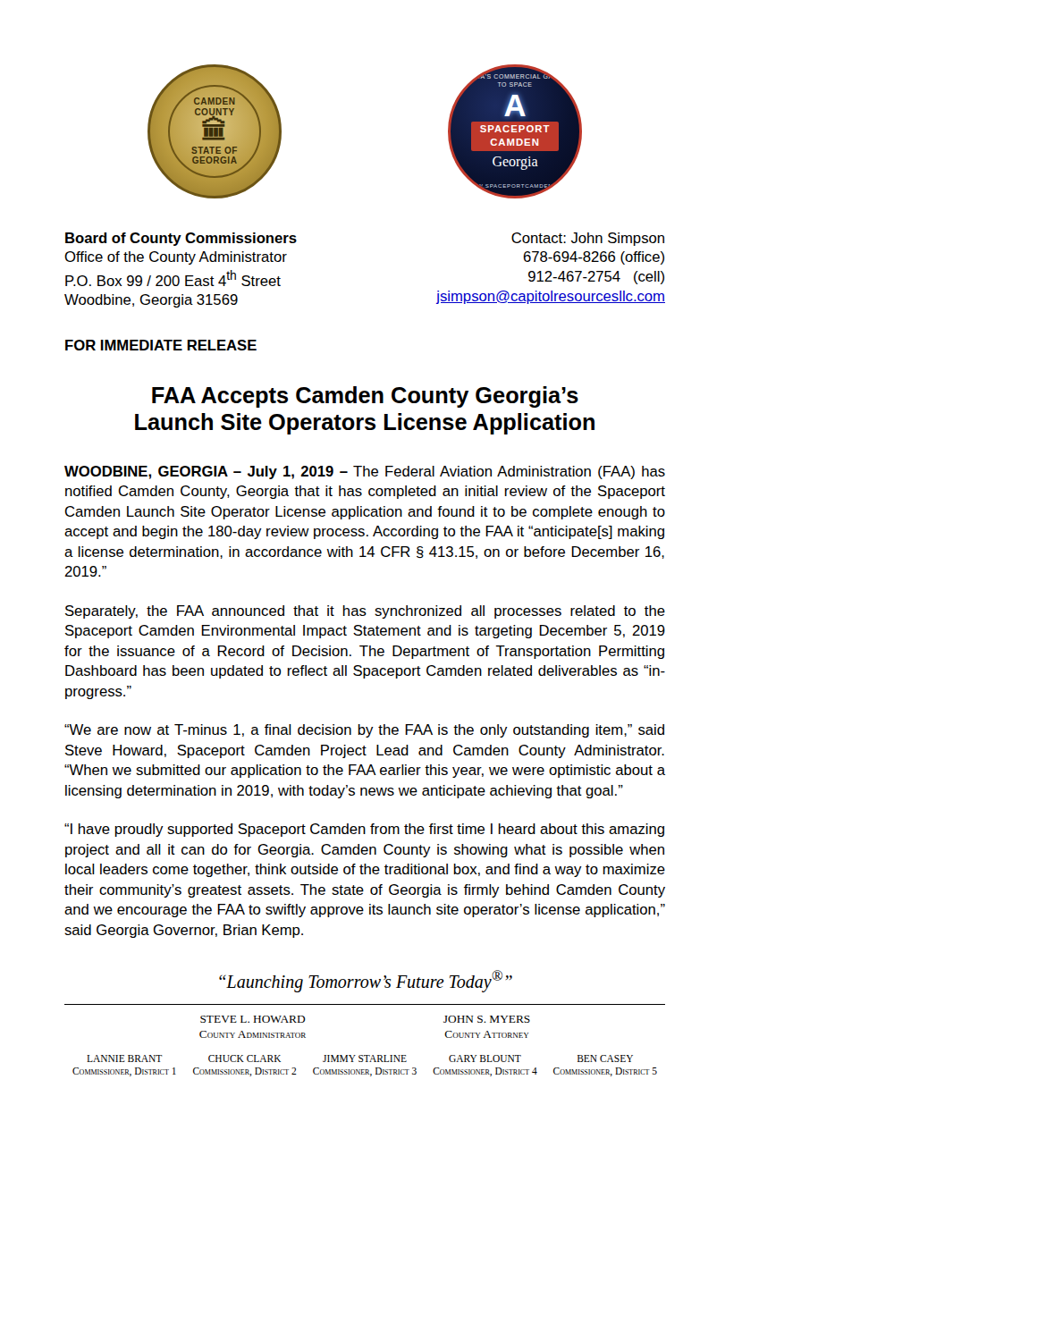CAMDEN COUNTY
🏛
STATE OF GEORGIA
AMERICA'S COMMERCIAL GATEWAY TO SPACE
A
SPACEPORT
CAMDEN
Georgia
WWW.SPACEPORTCAMDEN.US
Board of County Commissioners
Office of the County Administrator
P.O. Box 99 / 200 East 4th Street
Woodbine, Georgia 31569
Contact: John Simpson
678-694-8266 (office)
912-467-2754 (cell)
jsimpson@capitolresourcesllc.com
FOR IMMEDIATE RELEASE
FAA Accepts Camden County Georgia’s
Launch Site Operators License Application
WOODBINE, GEORGIA – July 1, 2019 – The Federal Aviation Administration (FAA) has notified Camden County, Georgia that it has completed an initial review of the Spaceport Camden Launch Site Operator License application and found it to be complete enough to accept and begin the 180-day review process. According to the FAA it “anticipate[s] making a license determination, in accordance with 14 CFR § 413.15, on or before December 16, 2019.”
Separately, the FAA announced that it has synchronized all processes related to the Spaceport Camden Environmental Impact Statement and is targeting December 5, 2019 for the issuance of a Record of Decision. The Department of Transportation Permitting Dashboard has been updated to reflect all Spaceport Camden related deliverables as “in-progress.”
“We are now at T-minus 1, a final decision by the FAA is the only outstanding item,” said Steve Howard, Spaceport Camden Project Lead and Camden County Administrator. “When we submitted our application to the FAA earlier this year, we were optimistic about a licensing determination in 2019, with today’s news we anticipate achieving that goal.”
“I have proudly supported Spaceport Camden from the first time I heard about this amazing project and all it can do for Georgia. Camden County is showing what is possible when local leaders come together, think outside of the traditional box, and find a way to maximize their community’s greatest assets. The state of Georgia is firmly behind Camden County and we encourage the FAA to swiftly approve its launch site operator’s license application,” said Georgia Governor, Brian Kemp.
“Launching Tomorrow’s Future Today®”
STEVE L. HOWARD
County Administrator
JOHN S. MYERS
County Attorney
LANNIE BRANT
Commissioner, District 1
CHUCK CLARK
Commissioner, District 2
JIMMY STARLINE
Commissioner, District 3
GARY BLOUNT
Commissioner, District 4
BEN CASEY
Commissioner, District 5